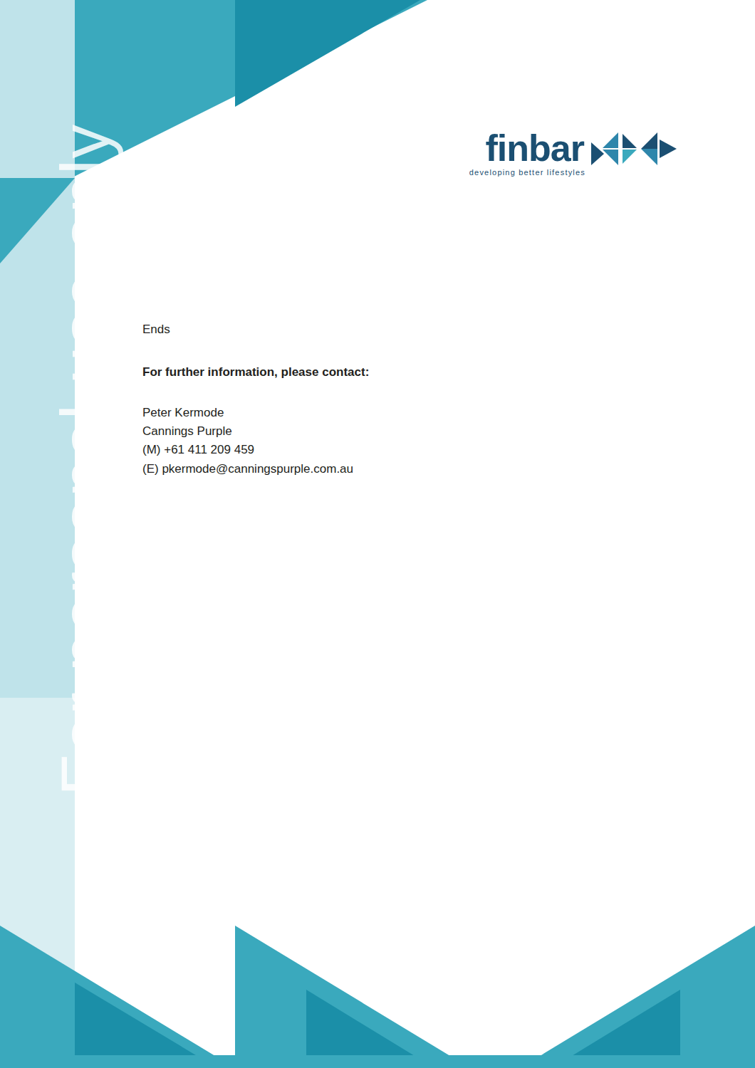For personal use only
finbar
developing better lifestyles
Ends
For further information, please contact:
Peter Kermode Cannings Purple (M) +61 411 209 459 (E) pkermode@canningspurple.com.au